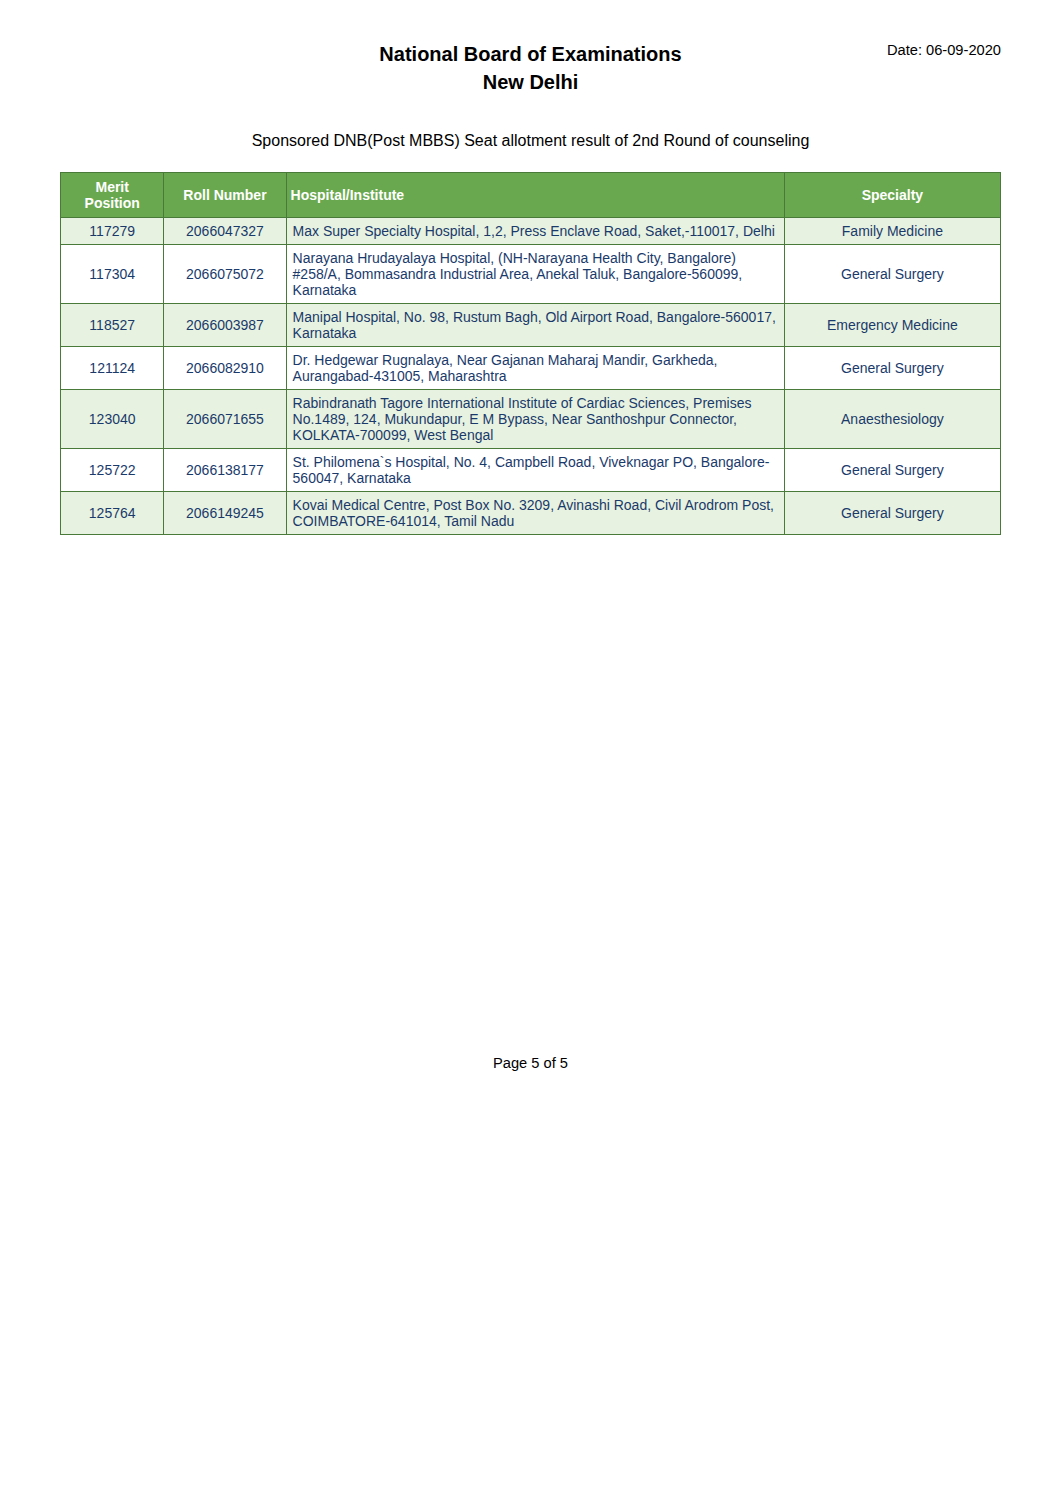Date: 06-09-2020
National Board of Examinations
New Delhi
Sponsored DNB(Post MBBS) Seat allotment result of 2nd Round of counseling
| Merit Position | Roll Number | Hospital/Institute | Specialty |
| --- | --- | --- | --- |
| 117279 | 2066047327 | Max Super Specialty Hospital, 1,2, Press Enclave Road, Saket,-110017, Delhi | Family Medicine |
| 117304 | 2066075072 | Narayana Hrudayalaya Hospital, (NH-Narayana Health City, Bangalore) #258/A, Bommasandra Industrial Area, Anekal Taluk, Bangalore-560099, Karnataka | General Surgery |
| 118527 | 2066003987 | Manipal Hospital, No. 98, Rustum Bagh, Old Airport Road, Bangalore-560017, Karnataka | Emergency Medicine |
| 121124 | 2066082910 | Dr. Hedgewar Rugnalaya, Near Gajanan Maharaj Mandir, Garkheda, Aurangabad-431005, Maharashtra | General Surgery |
| 123040 | 2066071655 | Rabindranath Tagore International Institute of Cardiac Sciences, Premises No.1489, 124, Mukundapur, E M Bypass, Near Santhoshpur Connector, KOLKATA-700099, West Bengal | Anaesthesiology |
| 125722 | 2066138177 | St. Philomena`s Hospital, No. 4, Campbell Road, Viveknagar PO, Bangalore-560047, Karnataka | General Surgery |
| 125764 | 2066149245 | Kovai Medical Centre, Post Box No. 3209, Avinashi Road, Civil Arodrom Post, COIMBATORE-641014, Tamil Nadu | General Surgery |
Page 5 of 5